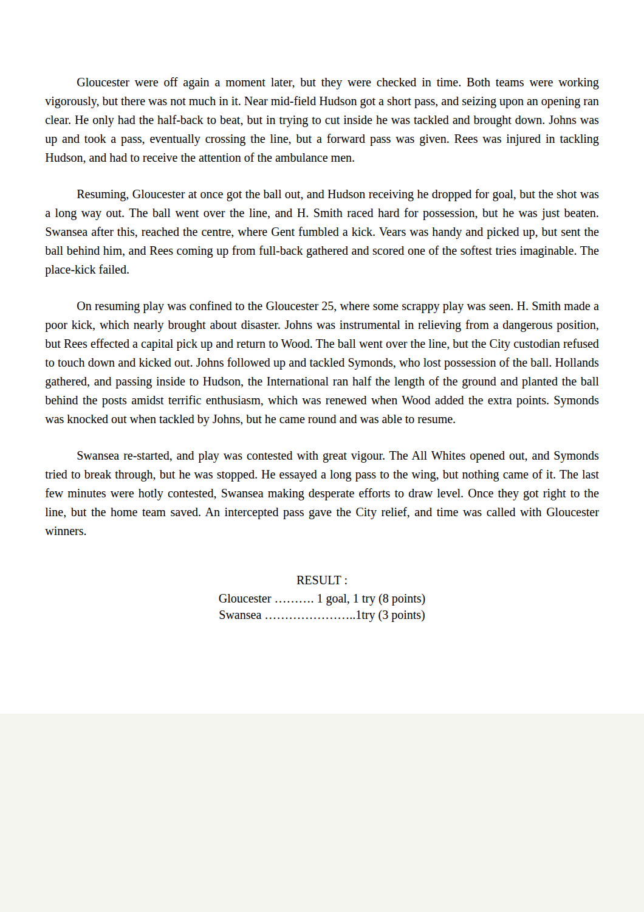Gloucester were off again a moment later, but they were checked in time. Both teams were working vigorously, but there was not much in it. Near mid-field Hudson got a short pass, and seizing upon an opening ran clear. He only had the half-back to beat, but in trying to cut inside he was tackled and brought down. Johns was up and took a pass, eventually crossing the line, but a forward pass was given. Rees was injured in tackling Hudson, and had to receive the attention of the ambulance men.
Resuming, Gloucester at once got the ball out, and Hudson receiving he dropped for goal, but the shot was a long way out. The ball went over the line, and H. Smith raced hard for possession, but he was just beaten. Swansea after this, reached the centre, where Gent fumbled a kick. Vears was handy and picked up, but sent the ball behind him, and Rees coming up from full-back gathered and scored one of the softest tries imaginable. The place-kick failed.
On resuming play was confined to the Gloucester 25, where some scrappy play was seen. H. Smith made a poor kick, which nearly brought about disaster. Johns was instrumental in relieving from a dangerous position, but Rees effected a capital pick up and return to Wood. The ball went over the line, but the City custodian refused to touch down and kicked out. Johns followed up and tackled Symonds, who lost possession of the ball. Hollands gathered, and passing inside to Hudson, the International ran half the length of the ground and planted the ball behind the posts amidst terrific enthusiasm, which was renewed when Wood added the extra points. Symonds was knocked out when tackled by Johns, but he came round and was able to resume.
Swansea re-started, and play was contested with great vigour. The All Whites opened out, and Symonds tried to break through, but he was stopped. He essayed a long pass to the wing, but nothing came of it. The last few minutes were hotly contested, Swansea making desperate efforts to draw level. Once they got right to the line, but the home team saved. An intercepted pass gave the City relief, and time was called with Gloucester winners.
RESULT : Gloucester ………. 1 goal, 1 try (8 points)
Swansea …………………..1try (3 points)